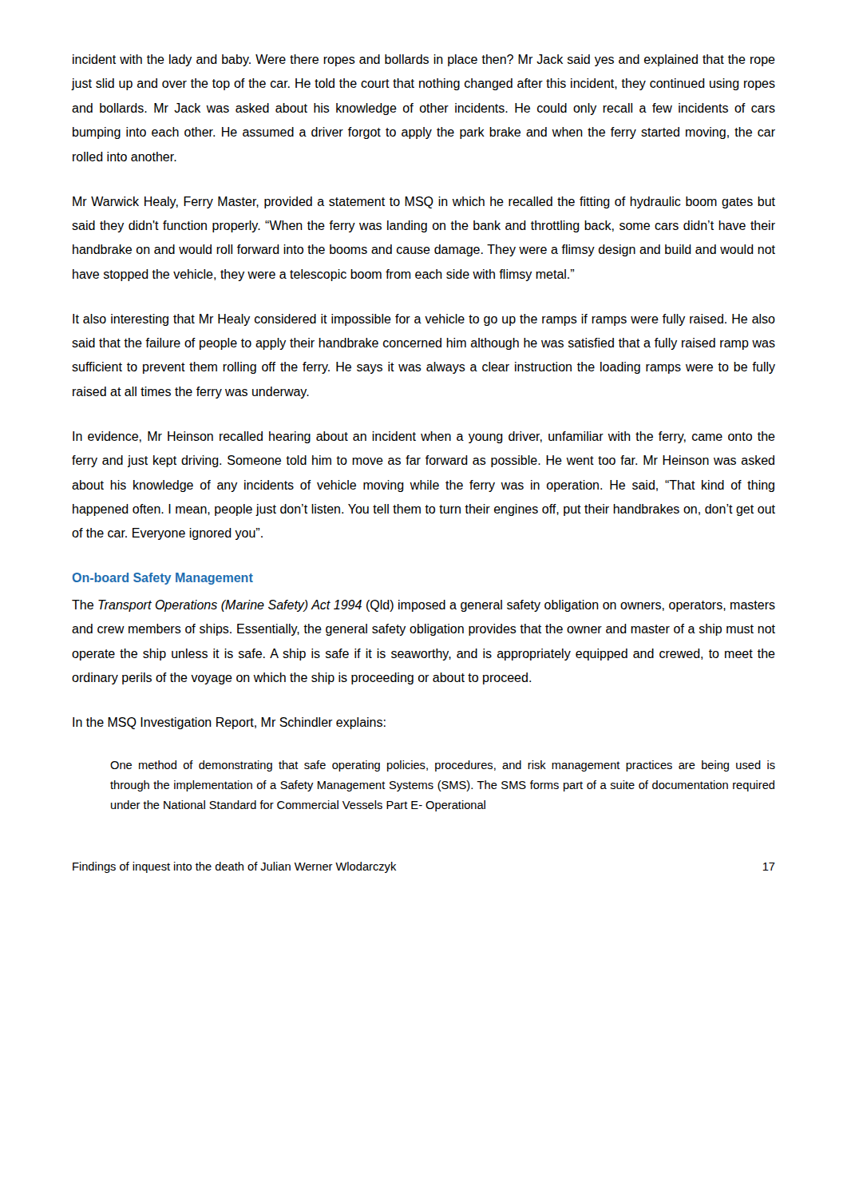incident with the lady and baby. Were there ropes and bollards in place then? Mr Jack said yes and explained that the rope just slid up and over the top of the car. He told the court that nothing changed after this incident, they continued using ropes and bollards. Mr Jack was asked about his knowledge of other incidents. He could only recall a few incidents of cars bumping into each other. He assumed a driver forgot to apply the park brake and when the ferry started moving, the car rolled into another.
Mr Warwick Healy, Ferry Master, provided a statement to MSQ in which he recalled the fitting of hydraulic boom gates but said they didn't function properly. “When the ferry was landing on the bank and throttling back, some cars didn’t have their handbrake on and would roll forward into the booms and cause damage. They were a flimsy design and build and would not have stopped the vehicle, they were a telescopic boom from each side with flimsy metal.”
It also interesting that Mr Healy considered it impossible for a vehicle to go up the ramps if ramps were fully raised. He also said that the failure of people to apply their handbrake concerned him although he was satisfied that a fully raised ramp was sufficient to prevent them rolling off the ferry. He says it was always a clear instruction the loading ramps were to be fully raised at all times the ferry was underway.
In evidence, Mr Heinson recalled hearing about an incident when a young driver, unfamiliar with the ferry, came onto the ferry and just kept driving. Someone told him to move as far forward as possible. He went too far. Mr Heinson was asked about his knowledge of any incidents of vehicle moving while the ferry was in operation. He said, “That kind of thing happened often. I mean, people just don’t listen. You tell them to turn their engines off, put their handbrakes on, don’t get out of the car. Everyone ignored you”.
On-board Safety Management
The Transport Operations (Marine Safety) Act 1994 (Qld) imposed a general safety obligation on owners, operators, masters and crew members of ships. Essentially, the general safety obligation provides that the owner and master of a ship must not operate the ship unless it is safe. A ship is safe if it is seaworthy, and is appropriately equipped and crewed, to meet the ordinary perils of the voyage on which the ship is proceeding or about to proceed.
In the MSQ Investigation Report, Mr Schindler explains:
One method of demonstrating that safe operating policies, procedures, and risk management practices are being used is through the implementation of a Safety Management Systems (SMS). The SMS forms part of a suite of documentation required under the National Standard for Commercial Vessels Part E- Operational
Findings of inquest into the death of Julian Werner Wlodarczyk 17